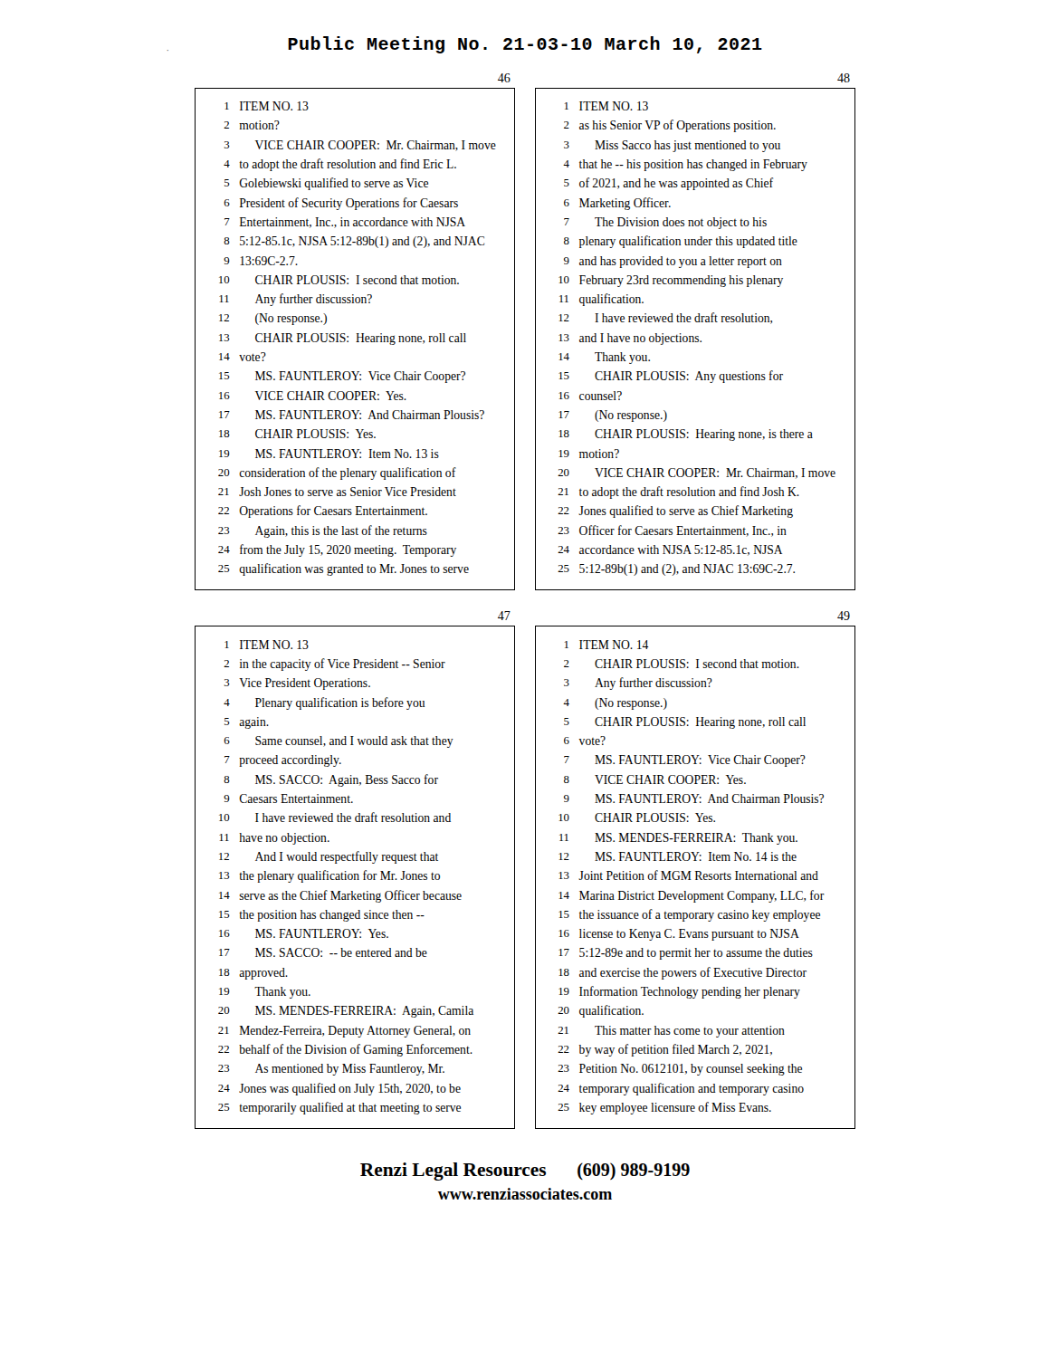·
Public Meeting No. 21-03-10 March 10, 2021
46
| 1 | ITEM NO. 13 |
| 2 | motion? |
| 3 | VICE CHAIR COOPER: Mr. Chairman, I move |
| 4 | to adopt the draft resolution and find Eric L. |
| 5 | Golebiewski qualified to serve as Vice |
| 6 | President of Security Operations for Caesars |
| 7 | Entertainment, Inc., in accordance with NJSA |
| 8 | 5:12-85.1c, NJSA 5:12-89b(1) and (2), and NJAC |
| 9 | 13:69C-2.7. |
| 10 | CHAIR PLOUSIS: I second that motion. |
| 11 | Any further discussion? |
| 12 | (No response.) |
| 13 | CHAIR PLOUSIS: Hearing none, roll call |
| 14 | vote? |
| 15 | MS. FAUNTLEROY: Vice Chair Cooper? |
| 16 | VICE CHAIR COOPER: Yes. |
| 17 | MS. FAUNTLEROY: And Chairman Plousis? |
| 18 | CHAIR PLOUSIS: Yes. |
| 19 | MS. FAUNTLEROY: Item No. 13 is |
| 20 | consideration of the plenary qualification of |
| 21 | Josh Jones to serve as Senior Vice President |
| 22 | Operations for Caesars Entertainment. |
| 23 | Again, this is the last of the returns |
| 24 | from the July 15, 2020 meeting. Temporary |
| 25 | qualification was granted to Mr. Jones to serve |
48
| 1 | ITEM NO. 13 |
| 2 | as his Senior VP of Operations position. |
| 3 | Miss Sacco has just mentioned to you |
| 4 | that he -- his position has changed in February |
| 5 | of 2021, and he was appointed as Chief |
| 6 | Marketing Officer. |
| 7 | The Division does not object to his |
| 8 | plenary qualification under this updated title |
| 9 | and has provided to you a letter report on |
| 10 | February 23rd recommending his plenary |
| 11 | qualification. |
| 12 | I have reviewed the draft resolution, |
| 13 | and I have no objections. |
| 14 | Thank you. |
| 15 | CHAIR PLOUSIS: Any questions for |
| 16 | counsel? |
| 17 | (No response.) |
| 18 | CHAIR PLOUSIS: Hearing none, is there a |
| 19 | motion? |
| 20 | VICE CHAIR COOPER: Mr. Chairman, I move |
| 21 | to adopt the draft resolution and find Josh K. |
| 22 | Jones qualified to serve as Chief Marketing |
| 23 | Officer for Caesars Entertainment, Inc., in |
| 24 | accordance with NJSA 5:12-85.1c, NJSA |
| 25 | 5:12-89b(1) and (2), and NJAC 13:69C-2.7. |
47
| 1 | ITEM NO. 13 |
| 2 | in the capacity of Vice President -- Senior |
| 3 | Vice President Operations. |
| 4 | Plenary qualification is before you |
| 5 | again. |
| 6 | Same counsel, and I would ask that they |
| 7 | proceed accordingly. |
| 8 | MS. SACCO: Again, Bess Sacco for |
| 9 | Caesars Entertainment. |
| 10 | I have reviewed the draft resolution and |
| 11 | have no objection. |
| 12 | And I would respectfully request that |
| 13 | the plenary qualification for Mr. Jones to |
| 14 | serve as the Chief Marketing Officer because |
| 15 | the position has changed since then -- |
| 16 | MS. FAUNTLEROY: Yes. |
| 17 | MS. SACCO: -- be entered and be |
| 18 | approved. |
| 19 | Thank you. |
| 20 | MS. MENDES-FERREIRA: Again, Camila |
| 21 | Mendez-Ferreira, Deputy Attorney General, on |
| 22 | behalf of the Division of Gaming Enforcement. |
| 23 | As mentioned by Miss Fauntleroy, Mr. |
| 24 | Jones was qualified on July 15th, 2020, to be |
| 25 | temporarily qualified at that meeting to serve |
49
| 1 | ITEM NO. 14 |
| 2 | CHAIR PLOUSIS: I second that motion. |
| 3 | Any further discussion? |
| 4 | (No response.) |
| 5 | CHAIR PLOUSIS: Hearing none, roll call |
| 6 | vote? |
| 7 | MS. FAUNTLEROY: Vice Chair Cooper? |
| 8 | VICE CHAIR COOPER: Yes. |
| 9 | MS. FAUNTLEROY: And Chairman Plousis? |
| 10 | CHAIR PLOUSIS: Yes. |
| 11 | MS. MENDES-FERREIRA: Thank you. |
| 12 | MS. FAUNTLEROY: Item No. 14 is the |
| 13 | Joint Petition of MGM Resorts International and |
| 14 | Marina District Development Company, LLC, for |
| 15 | the issuance of a temporary casino key employee |
| 16 | license to Kenya C. Evans pursuant to NJSA |
| 17 | 5:12-89e and to permit her to assume the duties |
| 18 | and exercise the powers of Executive Director |
| 19 | Information Technology pending her plenary |
| 20 | qualification. |
| 21 | This matter has come to your attention |
| 22 | by way of petition filed March 2, 2021, |
| 23 | Petition No. 0612101, by counsel seeking the |
| 24 | temporary qualification and temporary casino |
| 25 | key employee licensure of Miss Evans. |
Renzi Legal Resources(609) 989-9199
www.renziassociates.com